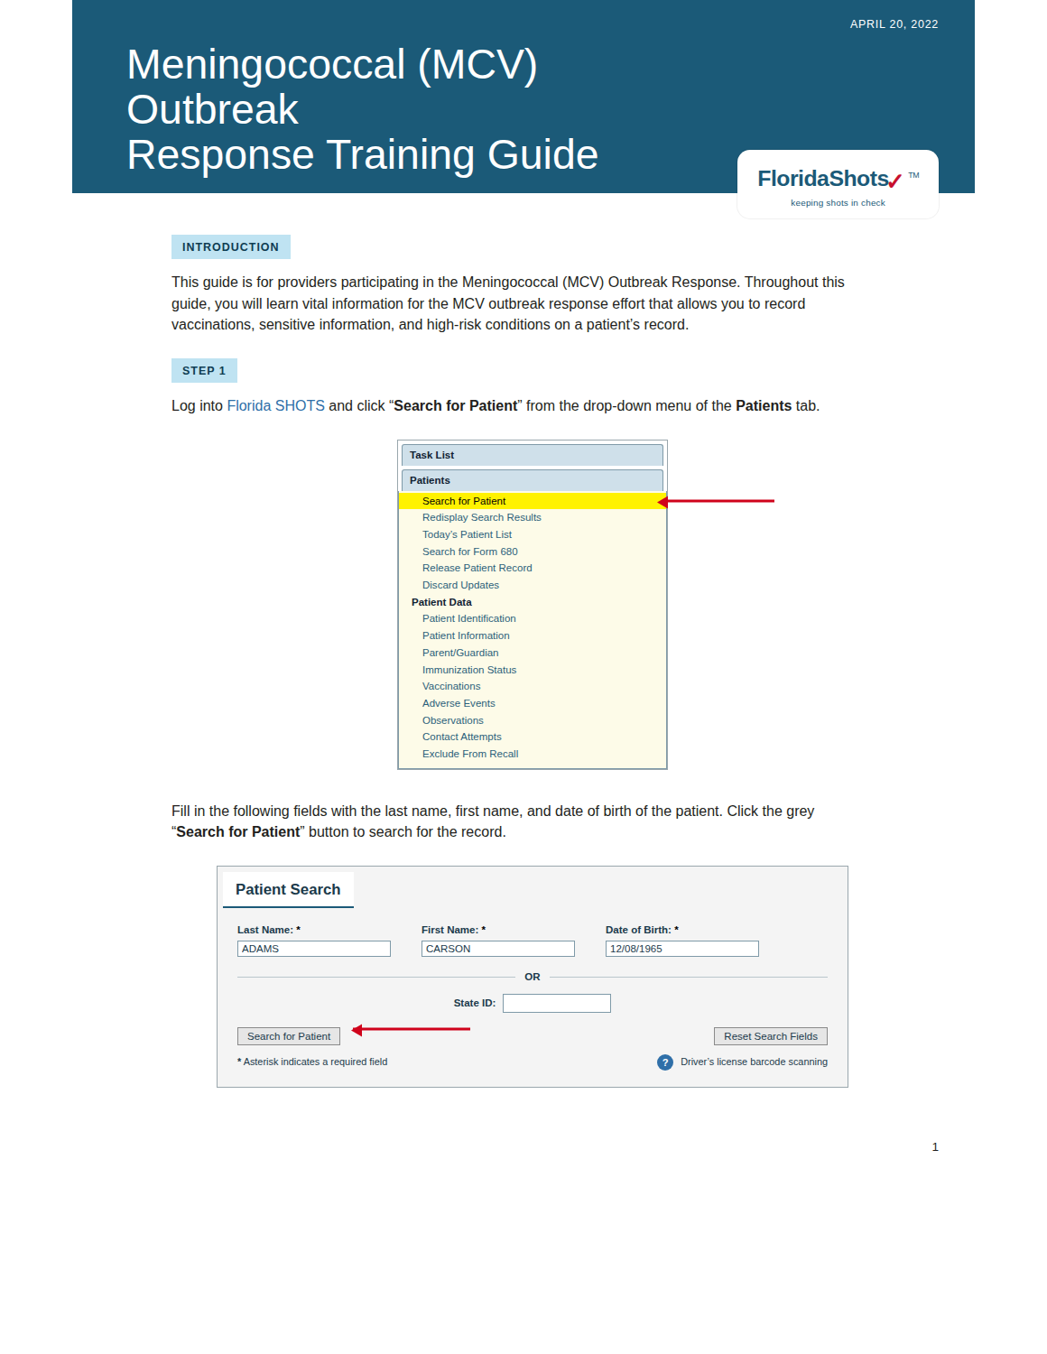APRIL 20, 2022
Meningococcal (MCV) Outbreak
Response Training Guide
FloridaShots✓TM
keeping shots in check
INTRODUCTION
This guide is for providers participating in the Meningococcal (MCV) Outbreak Response. Throughout this guide, you will learn vital information for the MCV outbreak response effort that allows you to record vaccinations, sensitive information, and high-risk conditions on a patient’s record.
STEP 1
Log into Florida SHOTS and click “Search for Patient” from the drop-down menu of the Patients tab.
Task List Patients
Search for Patient
Redisplay Search Results
Today’s Patient List
Search for Form 680
Release Patient Record
Discard Updates
Patient Data
Patient Identification
Patient Information
Parent/Guardian
Immunization Status
Vaccinations
Adverse Events
Observations
Contact Attempts
Exclude From Recall
Fill in the following fields with the last name, first name, and date of birth of the patient. Click the grey “Search for Patient” button to search for the record.
Patient Search
Last Name: *
First Name: *
Date of Birth: *
OR
State ID:
Search for Patient Reset Search Fields
* Asterisk indicates a required field ? Driver’s license barcode scanning
1